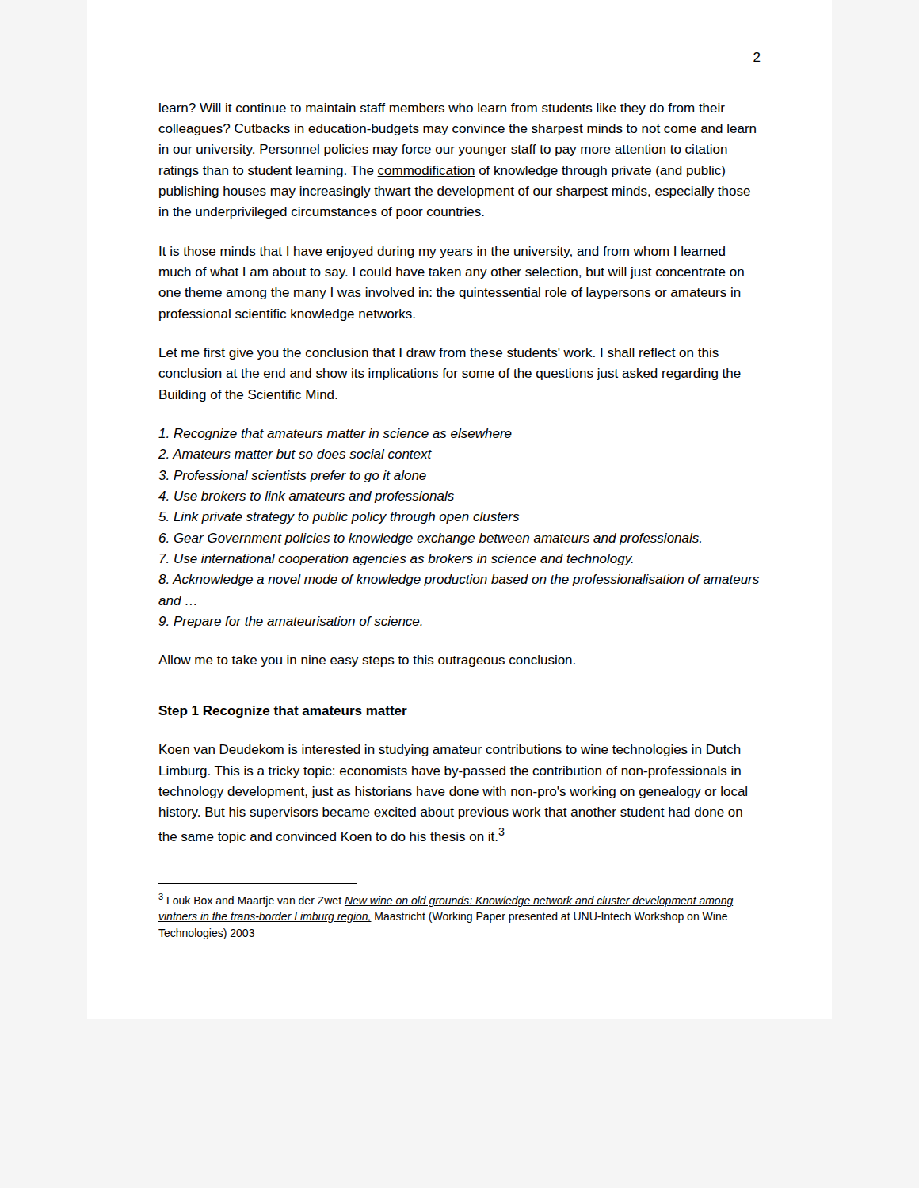2
learn? Will it continue to maintain staff members who learn from students like they do from their colleagues? Cutbacks in education-budgets may convince the sharpest minds to not come and learn in our university. Personnel policies may force our younger staff to pay more attention to citation ratings than to student learning. The commodification of knowledge through private (and public) publishing houses may increasingly thwart the development of our sharpest minds, especially those in the underprivileged circumstances of poor countries.
It is those minds that I have enjoyed during my years in the university, and from whom I learned much of what I am about to say. I could have taken any other selection, but will just concentrate on one theme among the many I was involved in: the quintessential role of laypersons or amateurs in professional scientific knowledge networks.
Let me first give you the conclusion that I draw from these students' work. I shall reflect on this conclusion at the end and show its implications for some of the questions just asked regarding the Building of the Scientific Mind.
1. Recognize that amateurs matter in science as elsewhere
2. Amateurs matter but so does social context
3. Professional scientists prefer to go it alone
4. Use brokers to link amateurs and professionals
5. Link private strategy to public policy through open clusters
6. Gear Government policies to knowledge exchange between amateurs and professionals.
7. Use international cooperation agencies as brokers in science and technology.
8. Acknowledge a novel mode of knowledge production based on the professionalisation of amateurs and …
9. Prepare for the amateurisation of science.
Allow me to take you in nine easy steps to this outrageous conclusion.
Step 1 Recognize that amateurs matter
Koen van Deudekom is interested in studying amateur contributions to wine technologies in Dutch Limburg. This is a tricky topic: economists have by-passed the contribution of non-professionals in technology development, just as historians have done with non-pro's working on genealogy or local history. But his supervisors became excited about previous work that another student had done on the same topic and convinced Koen to do his thesis on it.3
3 Louk Box and Maartje van der Zwet New wine on old grounds: Knowledge network and cluster development among vintners in the trans-border Limburg region, Maastricht (Working Paper presented at UNU-Intech Workshop on Wine Technologies) 2003